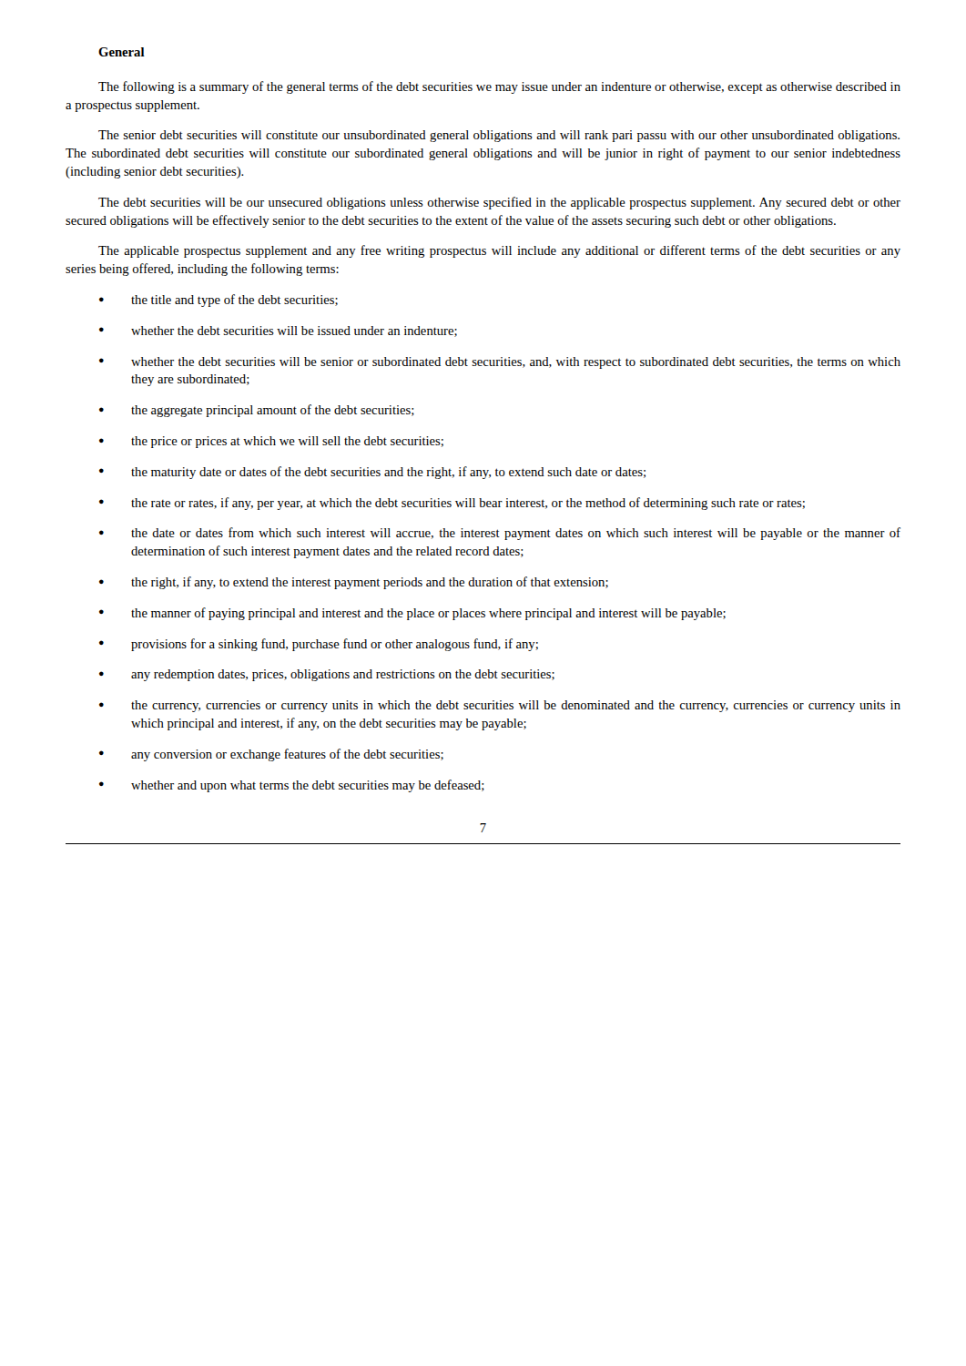General
The following is a summary of the general terms of the debt securities we may issue under an indenture or otherwise, except as otherwise described in a prospectus supplement.
The senior debt securities will constitute our unsubordinated general obligations and will rank pari passu with our other unsubordinated obligations. The subordinated debt securities will constitute our subordinated general obligations and will be junior in right of payment to our senior indebtedness (including senior debt securities).
The debt securities will be our unsecured obligations unless otherwise specified in the applicable prospectus supplement. Any secured debt or other secured obligations will be effectively senior to the debt securities to the extent of the value of the assets securing such debt or other obligations.
The applicable prospectus supplement and any free writing prospectus will include any additional or different terms of the debt securities or any series being offered, including the following terms:
the title and type of the debt securities;
whether the debt securities will be issued under an indenture;
whether the debt securities will be senior or subordinated debt securities, and, with respect to subordinated debt securities, the terms on which they are subordinated;
the aggregate principal amount of the debt securities;
the price or prices at which we will sell the debt securities;
the maturity date or dates of the debt securities and the right, if any, to extend such date or dates;
the rate or rates, if any, per year, at which the debt securities will bear interest, or the method of determining such rate or rates;
the date or dates from which such interest will accrue, the interest payment dates on which such interest will be payable or the manner of determination of such interest payment dates and the related record dates;
the right, if any, to extend the interest payment periods and the duration of that extension;
the manner of paying principal and interest and the place or places where principal and interest will be payable;
provisions for a sinking fund, purchase fund or other analogous fund, if any;
any redemption dates, prices, obligations and restrictions on the debt securities;
the currency, currencies or currency units in which the debt securities will be denominated and the currency, currencies or currency units in which principal and interest, if any, on the debt securities may be payable;
any conversion or exchange features of the debt securities;
whether and upon what terms the debt securities may be defeased;
7